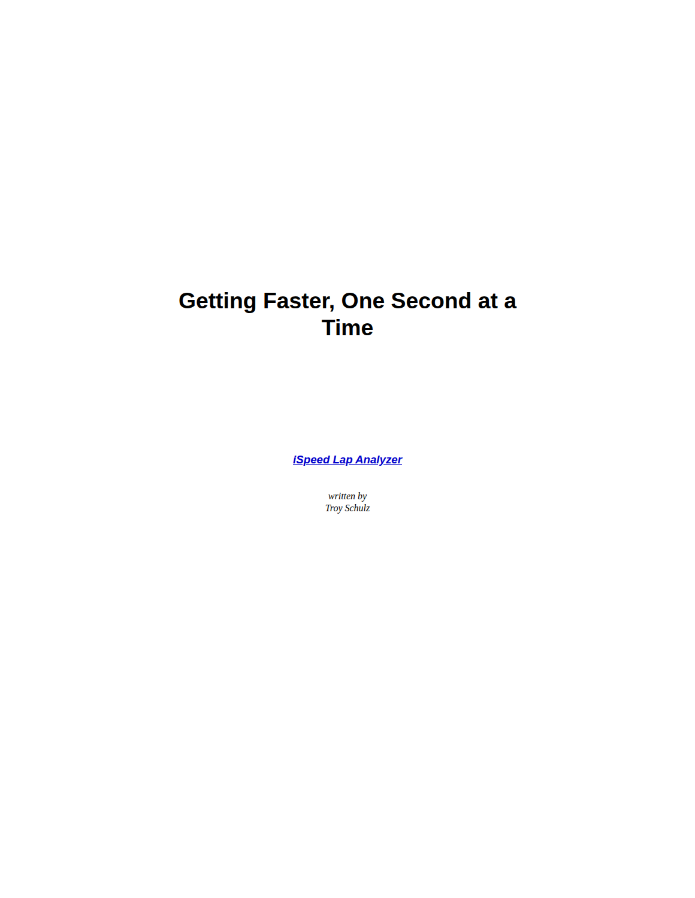Getting Faster, One Second at a Time
iSpeed Lap Analyzer
written by
Troy Schulz